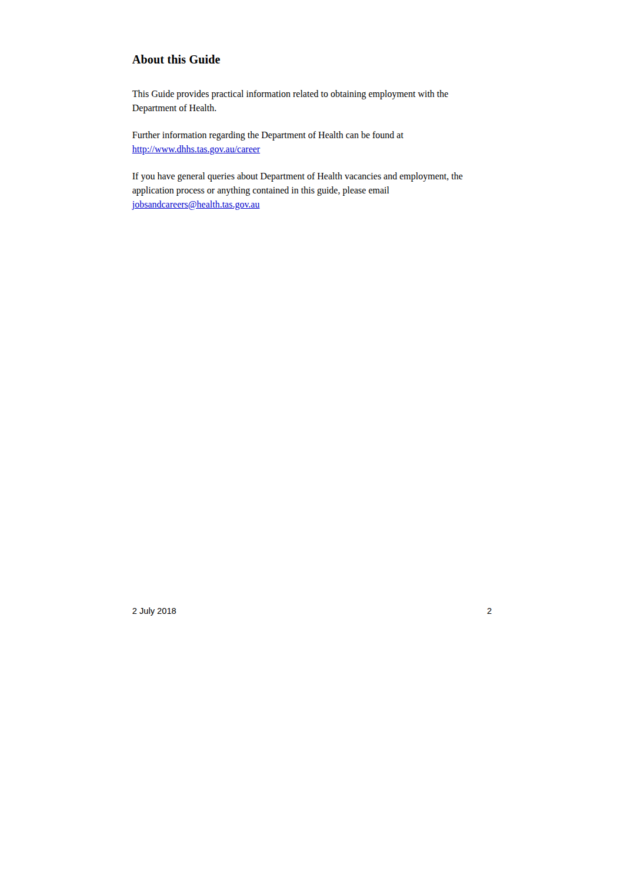About this Guide
This Guide provides practical information related to obtaining employment with the Department of Health.
Further information regarding the Department of Health can be found at http://www.dhhs.tas.gov.au/career
If you have general queries about Department of Health vacancies and employment, the application process or anything contained in this guide, please email jobsandcareers@health.tas.gov.au
2 July 2018
2